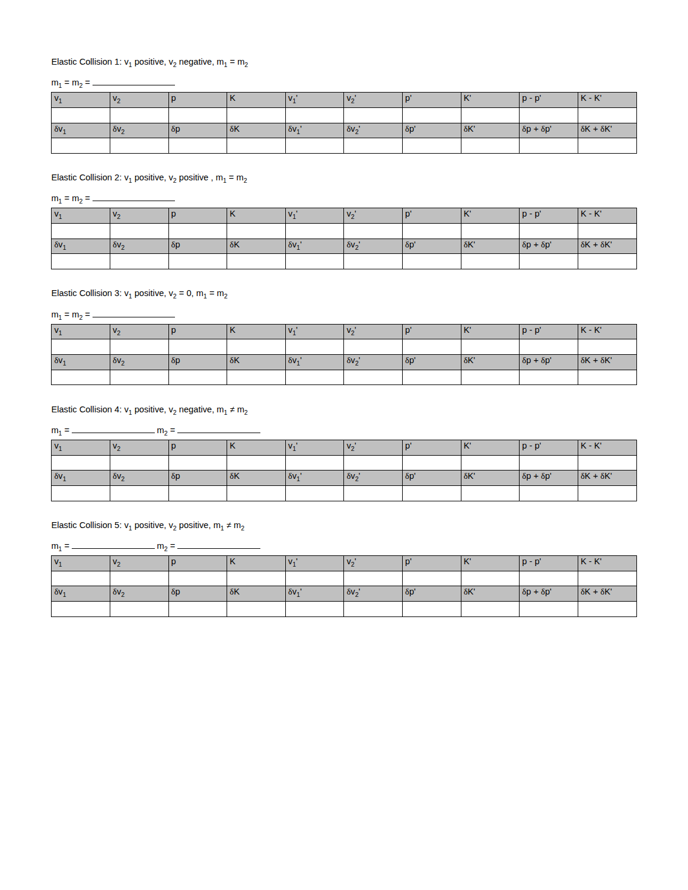Elastic Collision 1: v1 positive, v2 negative, m1 = m2
m1 = m2 =
| v 1 | v 2 | p | K | v 1 ' | v 2 ' | p' | K' | p - p' | K - K' |
| δ v 1 | δ v 2 | δ p | δ K | δ v 1 ' | δ v 2 ' | δ p' | δ K' | δ p + δ p' | δ K + δ K' |
Elastic Collision 2: v1 positive, v2 positive , m1 = m2
m1 = m2 =
| v 1 | v 2 | p | K | v 1 ' | v 2 ' | p' | K' | p - p' | K - K' |
| δ v 1 | δ v 2 | δ p | δ K | δ v 1 ' | δ v 2 ' | δ p' | δ K' | δ p + δ p' | δ K + δ K' |
Elastic Collision 3: v1 positive, v2 = 0, m1 = m2
m1 = m2 =
| v 1 | v 2 | p | K | v 1 ' | v 2 ' | p' | K' | p - p' | K - K' |
| δ v 1 | δ v 2 | δ p | δ K | δ v 1 ' | δ v 2 ' | δ p' | δ K' | δ p + δ p' | δ K + δ K' |
Elastic Collision 4: v1 positive, v2 negative, m1 ≠ m2
m1 = m2 =
| v 1 | v 2 | p | K | v 1 ' | v 2 ' | p' | K' | p - p' | K - K' |
| δ v 1 | δ v 2 | δ p | δ K | δ v 1 ' | δ v 2 ' | δ p' | δ K' | δ p + δ p' | δ K + δ K' |
Elastic Collision 5: v1 positive, v2 positive, m1 ≠ m2
m1 = m2 =
| v 1 | v 2 | p | K | v 1 ' | v 2 ' | p' | K' | p - p' | K - K' |
| δ v 1 | δ v 2 | δ p | δ K | δ v 1 ' | δ v 2 ' | δ p' | δ K' | δ p + δ p' | δ K + δ K' |